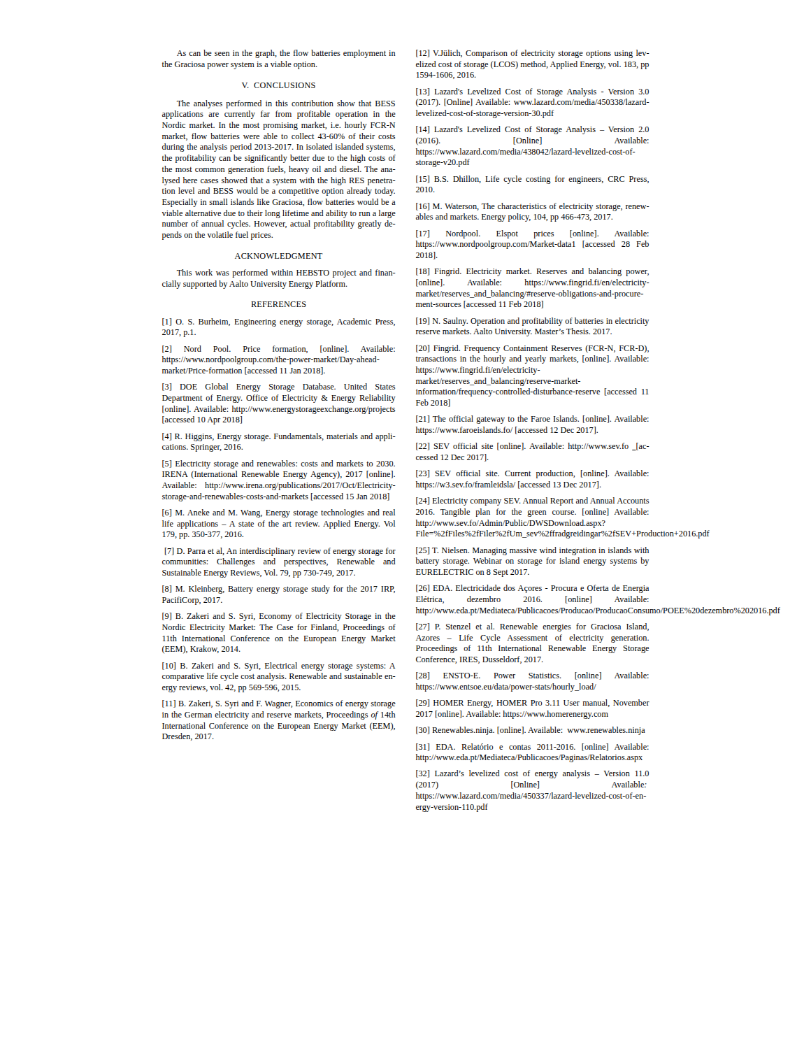As can be seen in the graph, the flow batteries employment in the Graciosa power system is a viable option.
V. Conclusions
The analyses performed in this contribution show that BESS applications are currently far from profitable operation in the Nordic market. In the most promising market, i.e. hourly FCR-N market, flow batteries were able to collect 43-60% of their costs during the analysis period 2013-2017. In isolated islanded systems, the profitability can be significantly better due to the high costs of the most common generation fuels, heavy oil and diesel. The analysed here cases showed that a system with the high RES penetration level and BESS would be a competitive option already today. Especially in small islands like Graciosa, flow batteries would be a viable alternative due to their long lifetime and ability to run a large number of annual cycles. However, actual profitability greatly depends on the volatile fuel prices.
Acknowledgment
This work was performed within HEBSTO project and financially supported by Aalto University Energy Platform.
References
[1] O. S. Burheim, Engineering energy storage, Academic Press, 2017, p.1.
[2] Nord Pool. Price formation, [online]. Available: https://www.nordpoolgroup.com/the-power-market/Day-ahead-market/Price-formation [accessed 11 Jan 2018].
[3] DOE Global Energy Storage Database. United States Department of Energy. Office of Electricity & Energy Reliability [online]. Available: http://www.energystorageexchange.org/projects [accessed 10 Apr 2018]
[4] R. Higgins, Energy storage. Fundamentals, materials and applications. Springer, 2016.
[5] Electricity storage and renewables: costs and markets to 2030. IRENA (International Renewable Energy Agency), 2017 [online]. Available: http://www.irena.org/publications/2017/Oct/Electricity-storage-and-renewables-costs-and-markets [accessed 15 Jan 2018]
[6] M. Aneke and M. Wang, Energy storage technologies and real life applications – A state of the art review. Applied Energy. Vol 179, pp. 350-377, 2016.
[7] D. Parra et al, An interdisciplinary review of energy storage for communities: Challenges and perspectives, Renewable and Sustainable Energy Reviews, Vol. 79, pp 730-749, 2017.
[8] M. Kleinberg, Battery energy storage study for the 2017 IRP, PacifiCorp, 2017.
[9] B. Zakeri and S. Syri, Economy of Electricity Storage in the Nordic Electricity Market: The Case for Finland, Proceedings of 11th International Conference on the European Energy Market (EEM), Krakow, 2014.
[10] B. Zakeri and S. Syri, Electrical energy storage systems: A comparative life cycle cost analysis. Renewable and sustainable energy reviews, vol. 42, pp 569-596, 2015.
[11] B. Zakeri, S. Syri and F. Wagner, Economics of energy storage in the German electricity and reserve markets, Proceedings of 14th International Conference on the European Energy Market (EEM), Dresden, 2017.
[12] V.Jülich, Comparison of electricity storage options using levelized cost of storage (LCOS) method, Applied Energy, vol. 183, pp 1594-1606, 2016.
[13] Lazard's Levelized Cost of Storage Analysis - Version 3.0 (2017). [Online] Available: www.lazard.com/media/450338/lazard-levelized-cost-of-storage-version-30.pdf
[14] Lazard's Levelized Cost of Storage Analysis – Version 2.0 (2016). [Online] Available: https://www.lazard.com/media/438042/lazard-levelized-cost-of-storage-v20.pdf
[15] B.S. Dhillon, Life cycle costing for engineers, CRC Press, 2010.
[16] M. Waterson, The characteristics of electricity storage, renewables and markets. Energy policy, 104, pp 466-473, 2017.
[17] Nordpool. Elspot prices [online]. Available: https://www.nordpoolgroup.com/Market-data1 [accessed 28 Feb 2018].
[18] Fingrid. Electricity market. Reserves and balancing power, [online]. Available: https://www.fingrid.fi/en/electricity-market/reserves_and_balancing/#reserve-obligations-and-procurement-sources [accessed 11 Feb 2018]
[19] N. Saulny. Operation and profitability of batteries in electricity reserve markets. Aalto University. Master’s Thesis. 2017.
[20] Fingrid. Frequency Containment Reserves (FCR-N, FCR-D), transactions in the hourly and yearly markets, [online]. Available: https://www.fingrid.fi/en/electricity-market/reserves_and_balancing/reserve-market-information/frequency-controlled-disturbance-reserve [accessed 11 Feb 2018]
[21] The official gateway to the Faroe Islands. [online]. Available: https://www.faroeislands.fo/ [accessed 12 Dec 2017].
[22] SEV official site [online]. Available: http://www.sev.fo [accessed 12 Dec 2017].
[23] SEV official site. Current production, [online]. Available: https://w3.sev.fo/framleidsla/ [accessed 13 Dec 2017].
[24] Electricity company SEV. Annual Report and Annual Accounts 2016. Tangible plan for the green course. [online] Available: http://www.sev.fo/Admin/Public/DWSDownload.aspx?File=%2fFiles%2fFiler%2fUm_sev%2ffradgreidingar%2fSEV+Production+2016.pdf
[25] T. Nielsen. Managing massive wind integration in islands with battery storage. Webinar on storage for island energy systems by EURELECTRIC on 8 Sept 2017.
[26] EDA. Electricidade dos Açores - Procura e Oferta de Energia Elétrica, dezembro 2016. [online] Available: http://www.eda.pt/Mediateca/Publicacoes/Producao/ProducaoConsumo/POEE%20dezembro%202016.pdf
[27] P. Stenzel et al. Renewable energies for Graciosa Island, Azores – Life Cycle Assessment of electricity generation. Proceedings of 11th International Renewable Energy Storage Conference, IRES, Dusseldorf, 2017.
[28] ENSTO-E. Power Statistics. [online] Available: https://www.entsoe.eu/data/power-stats/hourly_load/
[29] HOMER Energy, HOMER Pro 3.11 User manual, November 2017 [online]. Available: https://www.homerenergy.com
[30] Renewables.ninja. [online]. Available: www.renewables.ninja
[31] EDA. Relatório e contas 2011-2016. [online] Available: http://www.eda.pt/Mediateca/Publicacoes/Paginas/Relatorios.aspx
[32] Lazard’s levelized cost of energy analysis – Version 11.0 (2017) [Online] Available: https://www.lazard.com/media/450337/lazard-levelized-cost-of-energy-version-110.pdf